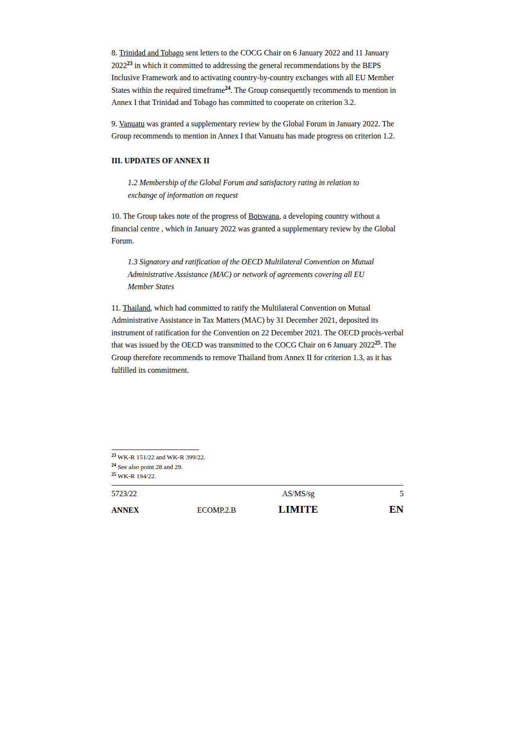8. Trinidad and Tobago sent letters to the COCG Chair on 6 January 2022 and 11 January 202223 in which it committed to addressing the general recommendations by the BEPS Inclusive Framework and to activating country-by-country exchanges with all EU Member States within the required timeframe24. The Group consequently recommends to mention in Annex I that Trinidad and Tobago has committed to cooperate on criterion 3.2.
9. Vanuatu was granted a supplementary review by the Global Forum in January 2022. The Group recommends to mention in Annex I that Vanuatu has made progress on criterion 1.2.
III. Updates of Annex II
1.2 Membership of the Global Forum and satisfactory rating in relation to exchange of information on request
10. The Group takes note of the progress of Botswana, a developing country without a financial centre , which in January 2022 was granted a supplementary review by the Global Forum.
1.3 Signatory and ratification of the OECD Multilateral Convention on Mutual Administrative Assistance (MAC) or network of agreements covering all EU Member States
11. Thailand, which had committed to ratify the Multilateral Convention on Mutual Administrative Assistance in Tax Matters (MAC) by 31 December 2021, deposited its instrument of ratification for the Convention on 22 December 2021. The OECD procès-verbal that was issued by the OECD was transmitted to the COCG Chair on 6 January 202225. The Group therefore recommends to remove Thailand from Annex II for criterion 1.3, as it has fulfilled its commitment.
23 WK-R 151/22 and WK-R 399/22.
24 See also point 28 and 29.
25 WK-R 194/22.
5723/22
AS/MS/sg
5
ANNEX
ECOMP.2.B
LIMITE
EN